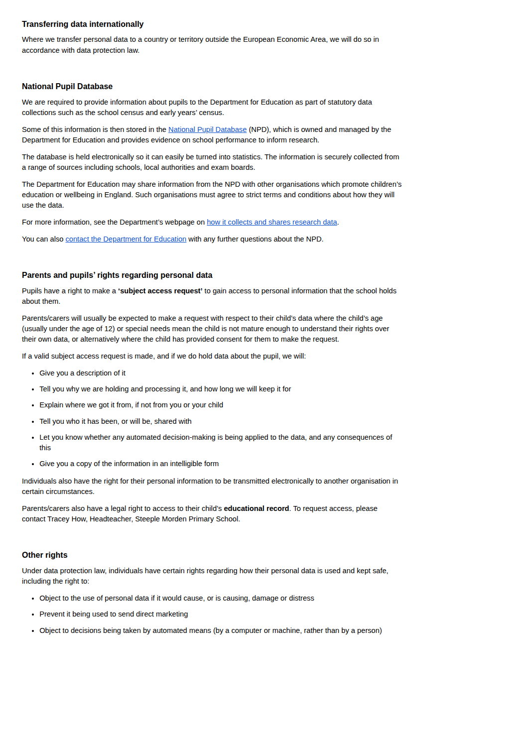Transferring data internationally
Where we transfer personal data to a country or territory outside the European Economic Area, we will do so in accordance with data protection law.
National Pupil Database
We are required to provide information about pupils to the Department for Education as part of statutory data collections such as the school census and early years’ census.
Some of this information is then stored in the National Pupil Database (NPD), which is owned and managed by the Department for Education and provides evidence on school performance to inform research.
The database is held electronically so it can easily be turned into statistics. The information is securely collected from a range of sources including schools, local authorities and exam boards.
The Department for Education may share information from the NPD with other organisations which promote children’s education or wellbeing in England. Such organisations must agree to strict terms and conditions about how they will use the data.
For more information, see the Department’s webpage on how it collects and shares research data.
You can also contact the Department for Education with any further questions about the NPD.
Parents and pupils’ rights regarding personal data
Pupils have a right to make a ‘subject access request’ to gain access to personal information that the school holds about them.
Parents/carers will usually be expected to make a request with respect to their child’s data where the child’s age (usually under the age of 12) or special needs mean the child is not mature enough to understand their rights over their own data, or alternatively where the child has provided consent for them to make the request.
If a valid subject access request is made, and if we do hold data about the pupil, we will:
Give you a description of it
Tell you why we are holding and processing it, and how long we will keep it for
Explain where we got it from, if not from you or your child
Tell you who it has been, or will be, shared with
Let you know whether any automated decision-making is being applied to the data, and any consequences of this
Give you a copy of the information in an intelligible form
Individuals also have the right for their personal information to be transmitted electronically to another organisation in certain circumstances.
Parents/carers also have a legal right to access to their child’s educational record. To request access, please contact Tracey How, Headteacher, Steeple Morden Primary School.
Other rights
Under data protection law, individuals have certain rights regarding how their personal data is used and kept safe, including the right to:
Object to the use of personal data if it would cause, or is causing, damage or distress
Prevent it being used to send direct marketing
Object to decisions being taken by automated means (by a computer or machine, rather than by a person)